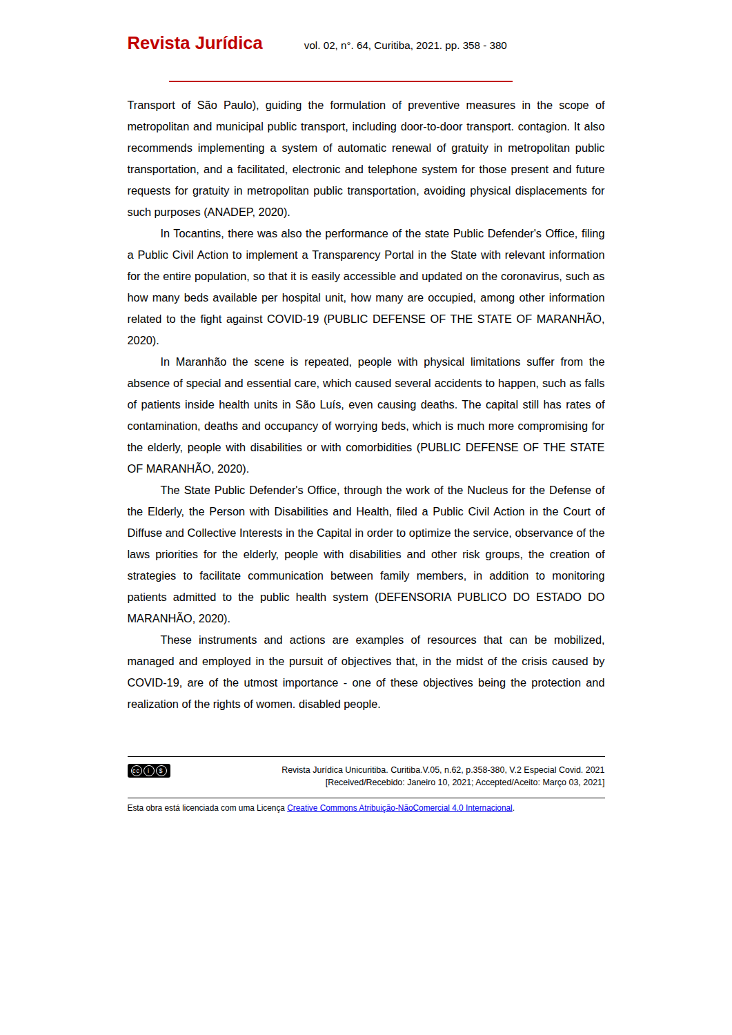Revista Jurídica
vol. 02, n°. 64, Curitiba, 2021. pp. 358 - 380
Transport of São Paulo), guiding the formulation of preventive measures in the scope of metropolitan and municipal public transport, including door-to-door transport. contagion. It also recommends implementing a system of automatic renewal of gratuity in metropolitan public transportation, and a facilitated, electronic and telephone system for those present and future requests for gratuity in metropolitan public transportation, avoiding physical displacements for such purposes (ANADEP, 2020).
In Tocantins, there was also the performance of the state Public Defender's Office, filing a Public Civil Action to implement a Transparency Portal in the State with relevant information for the entire population, so that it is easily accessible and updated on the coronavirus, such as how many beds available per hospital unit, how many are occupied, among other information related to the fight against COVID-19 (PUBLIC DEFENSE OF THE STATE OF MARANHÃO, 2020).
In Maranhão the scene is repeated, people with physical limitations suffer from the absence of special and essential care, which caused several accidents to happen, such as falls of patients inside health units in São Luís, even causing deaths. The capital still has rates of contamination, deaths and occupancy of worrying beds, which is much more compromising for the elderly, people with disabilities or with comorbidities (PUBLIC DEFENSE OF THE STATE OF MARANHÃO, 2020).
The State Public Defender's Office, through the work of the Nucleus for the Defense of the Elderly, the Person with Disabilities and Health, filed a Public Civil Action in the Court of Diffuse and Collective Interests in the Capital in order to optimize the service, observance of the laws priorities for the elderly, people with disabilities and other risk groups, the creation of strategies to facilitate communication between family members, in addition to monitoring patients admitted to the public health system (DEFENSORIA PUBLICO DO ESTADO DO MARANHÃO, 2020).
These instruments and actions are examples of resources that can be mobilized, managed and employed in the pursuit of objectives that, in the midst of the crisis caused by COVID-19, are of the utmost importance - one of these objectives being the protection and realization of the rights of women. disabled people.
cc i$
Revista Jurídica Unicuritiba. Curitiba.V.05, n.62, p.358-380, V.2 Especial Covid. 2021
[Received/Recebido: Janeiro 10, 2021; Accepted/Aceito: Março 03, 2021]
Esta obra está licenciada com uma Licença Creative Commons Atribuição-NãoComercial 4.0 Internacional.